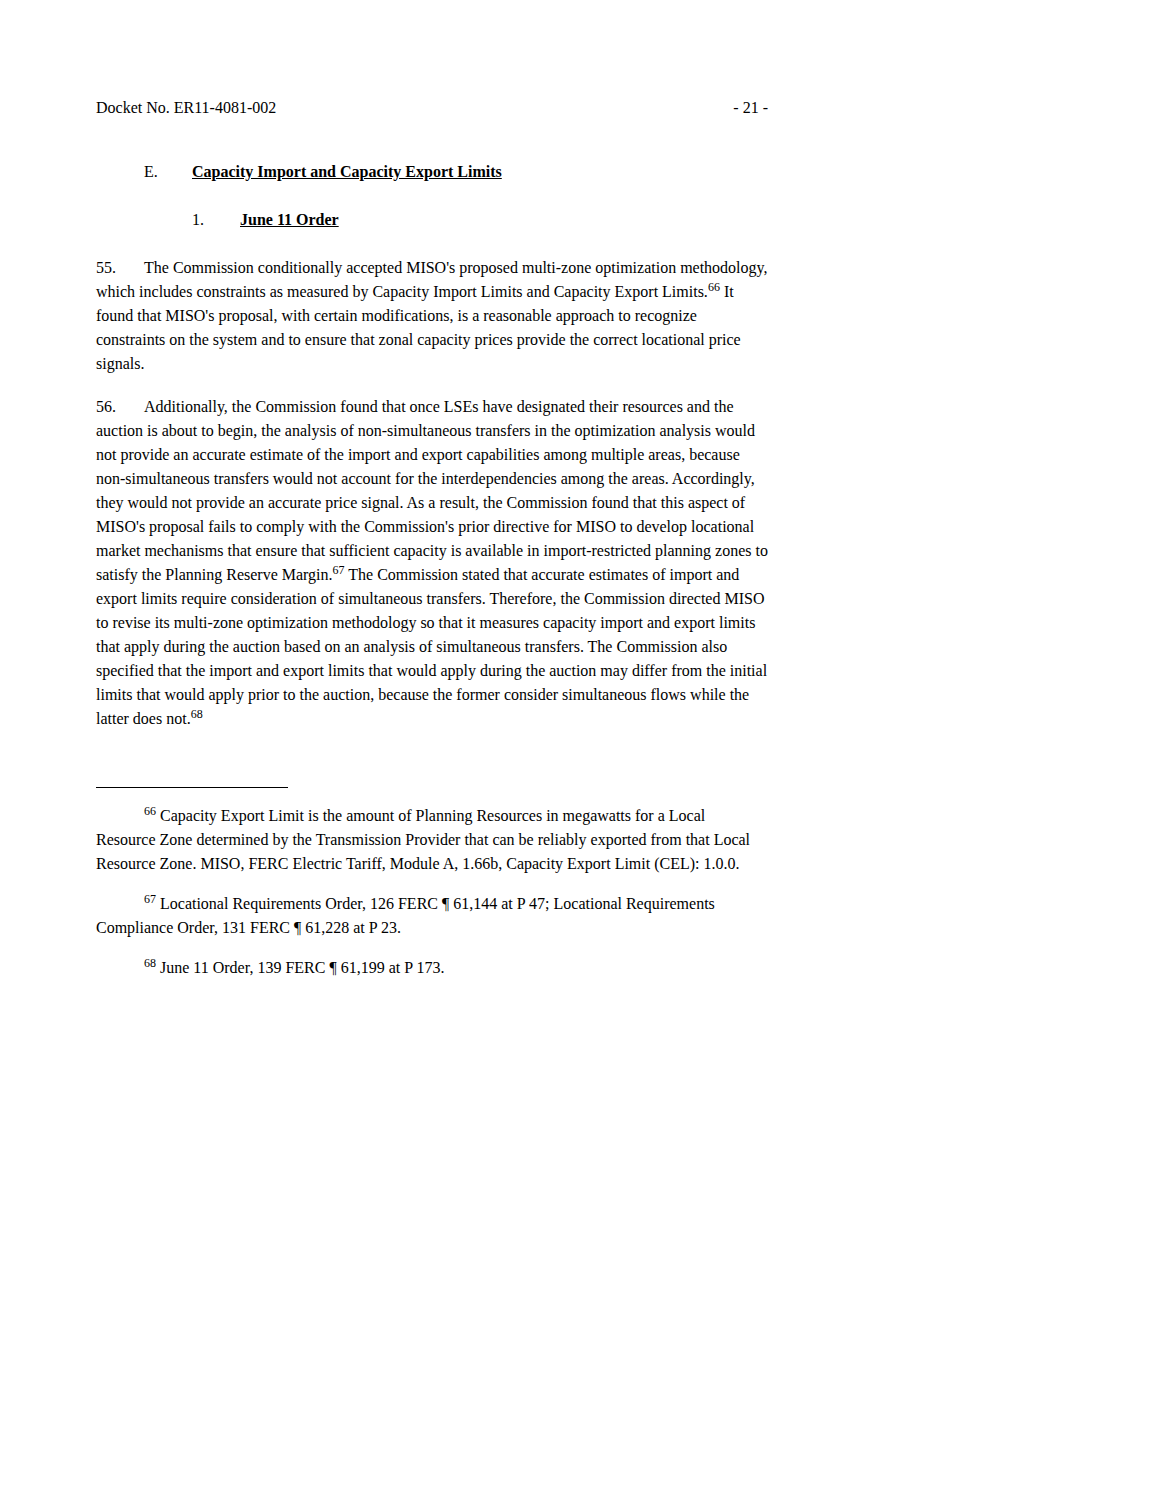Docket No. ER11-4081-002 - 21 -
E. Capacity Import and Capacity Export Limits
1. June 11 Order
55. The Commission conditionally accepted MISO's proposed multi-zone optimization methodology, which includes constraints as measured by Capacity Import Limits and Capacity Export Limits.66 It found that MISO's proposal, with certain modifications, is a reasonable approach to recognize constraints on the system and to ensure that zonal capacity prices provide the correct locational price signals.
56. Additionally, the Commission found that once LSEs have designated their resources and the auction is about to begin, the analysis of non-simultaneous transfers in the optimization analysis would not provide an accurate estimate of the import and export capabilities among multiple areas, because non-simultaneous transfers would not account for the interdependencies among the areas. Accordingly, they would not provide an accurate price signal. As a result, the Commission found that this aspect of MISO's proposal fails to comply with the Commission's prior directive for MISO to develop locational market mechanisms that ensure that sufficient capacity is available in import-restricted planning zones to satisfy the Planning Reserve Margin.67 The Commission stated that accurate estimates of import and export limits require consideration of simultaneous transfers. Therefore, the Commission directed MISO to revise its multi-zone optimization methodology so that it measures capacity import and export limits that apply during the auction based on an analysis of simultaneous transfers. The Commission also specified that the import and export limits that would apply during the auction may differ from the initial limits that would apply prior to the auction, because the former consider simultaneous flows while the latter does not.68
66 Capacity Export Limit is the amount of Planning Resources in megawatts for a Local Resource Zone determined by the Transmission Provider that can be reliably exported from that Local Resource Zone. MISO, FERC Electric Tariff, Module A, 1.66b, Capacity Export Limit (CEL): 1.0.0.
67 Locational Requirements Order, 126 FERC ¶ 61,144 at P 47; Locational Requirements Compliance Order, 131 FERC ¶ 61,228 at P 23.
68 June 11 Order, 139 FERC ¶ 61,199 at P 173.